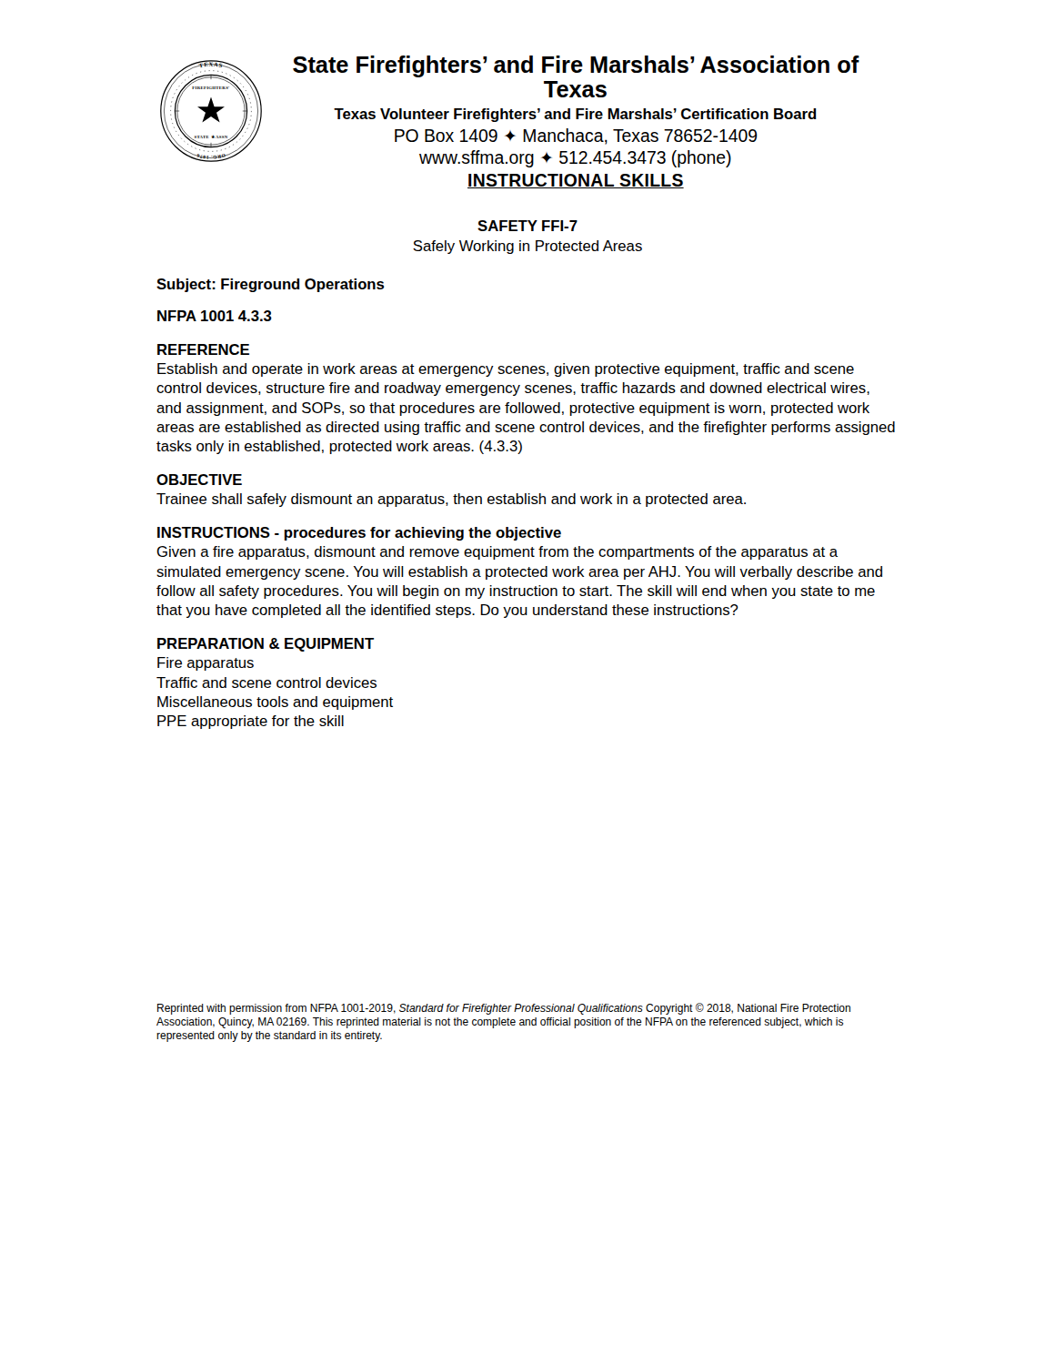TEXAS ORG. 1876 FIREFIGHTERS' STATE ★ ASSN
State Firefighters’ and Fire Marshals’ Association of Texas
Texas Volunteer Firefighters’ and Fire Marshals’ Certification Board
PO Box 1409 ✦ Manchaca, Texas 78652-1409
www.sffma.org ✦ 512.454.3473 (phone)
INSTRUCTIONAL SKILLS
SAFETY FFI-7
Safely Working in Protected Areas
Subject: Fireground Operations
NFPA 1001 4.3.3
REFERENCE
Establish and operate in work areas at emergency scenes, given protective equipment, traffic and scene control devices, structure fire and roadway emergency scenes, traffic hazards and downed electrical wires, and assignment, and SOPs, so that procedures are followed, protective equipment is worn, protected work areas are established as directed using traffic and scene control devices, and the firefighter performs assigned tasks only in established, protected work areas. (4.3.3)
OBJECTIVE
Trainee shall safely dismount an apparatus, then establish and work in a protected area.
INSTRUCTIONS - procedures for achieving the objective
Given a fire apparatus, dismount and remove equipment from the compartments of the apparatus at a simulated emergency scene. You will establish a protected work area per AHJ. You will verbally describe and follow all safety procedures. You will begin on my instruction to start. The skill will end when you state to me that you have completed all the identified steps. Do you understand these instructions?
PREPARATION & EQUIPMENT
Fire apparatus
Traffic and scene control devices
Miscellaneous tools and equipment
PPE appropriate for the skill
Reprinted with permission from NFPA 1001-2019, Standard for Firefighter Professional Qualifications Copyright © 2018, National Fire Protection Association, Quincy, MA 02169. This reprinted material is not the complete and official position of the NFPA on the referenced subject, which is represented only by the standard in its entirety.